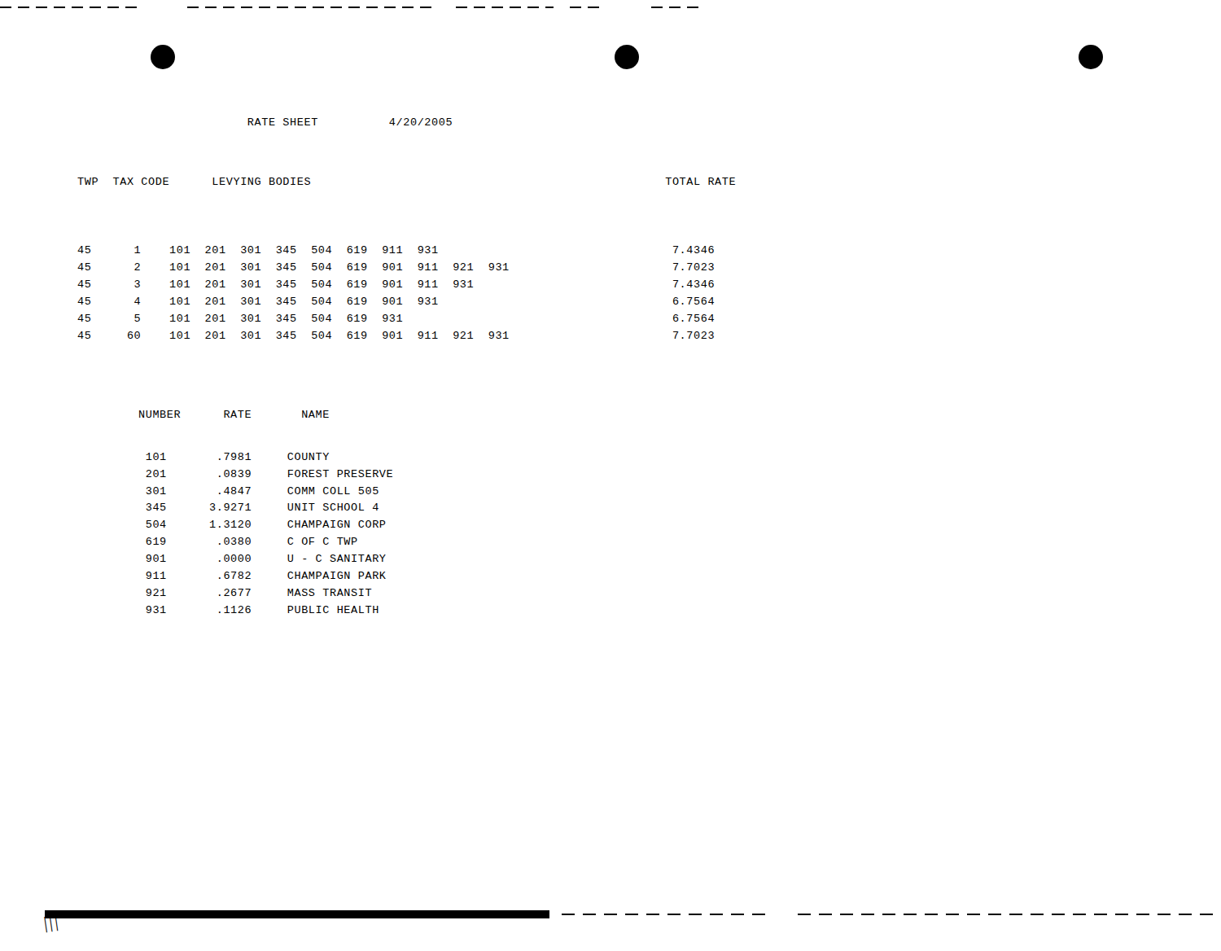RATE SHEET 4/20/2005
TWP TAX CODE LEVYING BODIES TOTAL RATE
45 1 101 201 301 345 504 619 911 931 7.4346 45 2 101 201 301 345 504 619 901 911 921 931 7.7023 45 3 101 201 301 345 504 619 901 911 931 7.4346 45 4 101 201 301 345 504 619 901 931 6.7564 45 5 101 201 301 345 504 619 931 6.7564 45 60 101 201 301 345 504 619 901 911 921 931 7.7023
NUMBER RATE NAME
101 .7981 COUNTY 201 .0839 FOREST PRESERVE 301 .4847 COMM COLL 505 345 3.9271 UNIT SCHOOL 4 504 1.3120 CHAMPAIGN CORP 619 .0380 C OF C TWP 901 .0000 U - C SANITARY 911 .6782 CHAMPAIGN PARK 921 .2677 MASS TRANSIT 931 .1126 PUBLIC HEALTH
|||